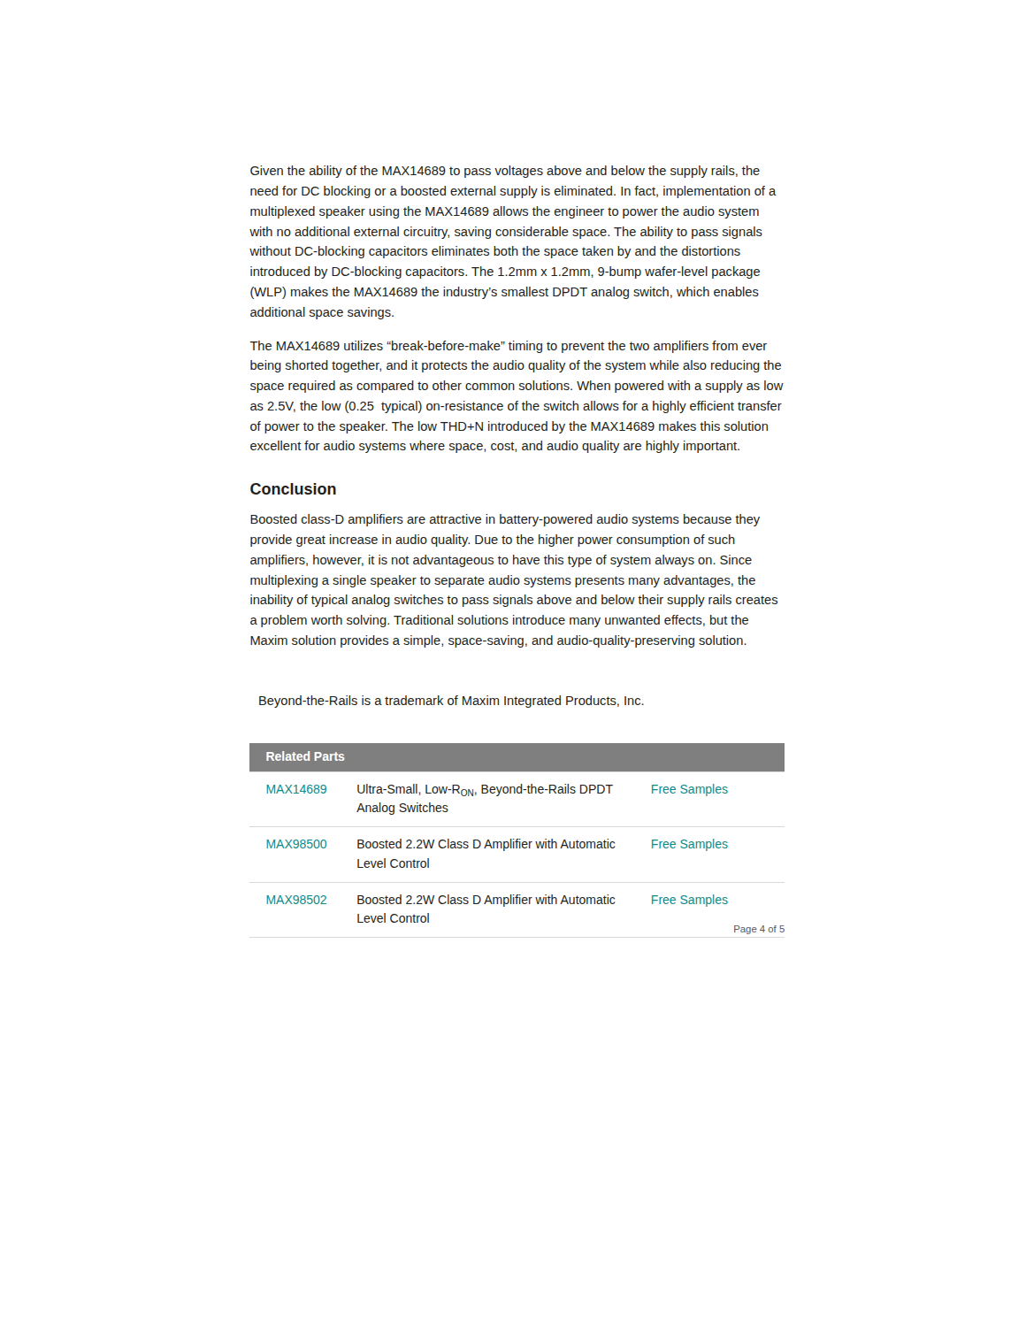Given the ability of the MAX14689 to pass voltages above and below the supply rails, the need for DC blocking or a boosted external supply is eliminated. In fact, implementation of a multiplexed speaker using the MAX14689 allows the engineer to power the audio system with no additional external circuitry, saving considerable space. The ability to pass signals without DC-blocking capacitors eliminates both the space taken by and the distortions introduced by DC-blocking capacitors. The 1.2mm x 1.2mm, 9-bump wafer-level package (WLP) makes the MAX14689 the industry’s smallest DPDT analog switch, which enables additional space savings.
The MAX14689 utilizes “break-before-make” timing to prevent the two amplifiers from ever being shorted together, and it protects the audio quality of the system while also reducing the space required as compared to other common solutions. When powered with a supply as low as 2.5V, the low (0.25 typical) on-resistance of the switch allows for a highly efficient transfer of power to the speaker. The low THD+N introduced by the MAX14689 makes this solution excellent for audio systems where space, cost, and audio quality are highly important.
Conclusion
Boosted class-D amplifiers are attractive in battery-powered audio systems because they provide great increase in audio quality. Due to the higher power consumption of such amplifiers, however, it is not advantageous to have this type of system always on. Since multiplexing a single speaker to separate audio systems presents many advantages, the inability of typical analog switches to pass signals above and below their supply rails creates a problem worth solving. Traditional solutions introduce many unwanted effects, but the Maxim solution provides a simple, space-saving, and audio-quality-preserving solution.
Beyond-the-Rails is a trademark of Maxim Integrated Products, Inc.
| Related Parts |
| --- |
| MAX14689 | Ultra-Small, Low-R ON , Beyond-the-Rails DPDT Analog Switches | Free Samples |
| MAX98500 | Boosted 2.2W Class D Amplifier with Automatic Level Control | Free Samples |
| MAX98502 | Boosted 2.2W Class D Amplifier with Automatic Level Control | Free Samples |
Page 4 of 5